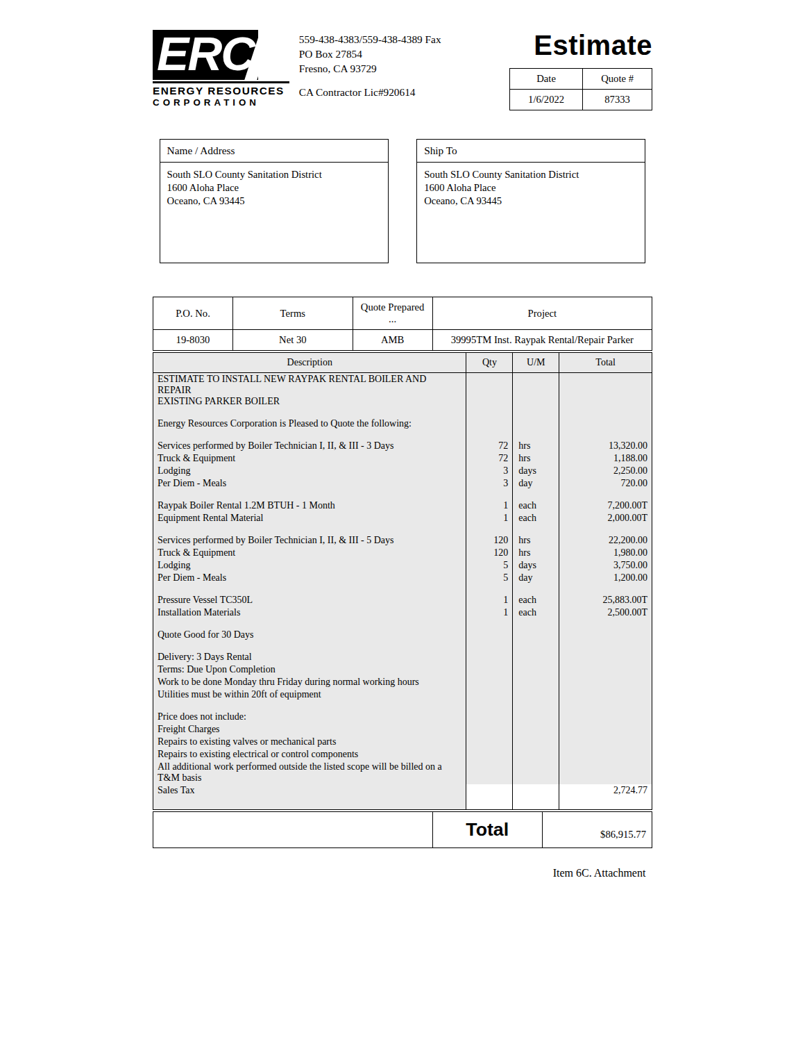ERC
ENERGY RESOURCESCORPORATION
559-438-4383/559-438-4389 Fax
PO Box 27854
Fresno, CA 93729
CA Contractor Lic#920614
Estimate
| Date | Quote # |
| --- | --- |
| 1/6/2022 | 87333 |
Name / Address
South SLO County Sanitation District
1600 Aloha Place
Oceano, CA 93445
Ship To
South SLO County Sanitation District
1600 Aloha Place
Oceano, CA 93445
| P.O. No. | Terms | Quote Prepared ... | Project |
| --- | --- | --- | --- |
| 19-8030 | Net 30 | AMB | 39995TM Inst. Raypak Rental/Repair Parker |
| Description | Qty | U/M | Total |
| --- | --- | --- | --- |
| ESTIMATE TO INSTALL NEW RAYPAK RENTAL BOILER AND REPAIR EXISTING PARKER BOILER | | | |
| Energy Resources Corporation is Pleased to Quote the following: | | | |
| Services performed by Boiler Technician I, II, & III - 3 Days | 72 | hrs | 13,320.00 |
| Truck & Equipment | 72 | hrs | 1,188.00 |
| Lodging | 3 | days | 2,250.00 |
| Per Diem - Meals | 3 | day | 720.00 |
| Raypak Boiler Rental 1.2M BTUH - 1 Month | 1 | each | 7,200.00T |
| Equipment Rental Material | 1 | each | 2,000.00T |
| Services performed by Boiler Technician I, II, & III - 5 Days | 120 | hrs | 22,200.00 |
| Truck & Equipment | 120 | hrs | 1,980.00 |
| Lodging | 5 | days | 3,750.00 |
| Per Diem - Meals | 5 | day | 1,200.00 |
| Pressure Vessel TC350L | 1 | each | 25,883.00T |
| Installation Materials | 1 | each | 2,500.00T |
| Quote Good for 30 Days | | | |
| Delivery: 3 Days Rental | | | |
| Terms: Due Upon Completion | | | |
| Work to be done Monday thru Friday during normal working hours | | | |
| Utilities must be within 20ft of equipment | | | |
| Price does not include: | | | |
| Freight Charges | | | |
| Repairs to existing valves or mechanical parts | | | |
| Repairs to existing electrical or control components | | | |
| All additional work performed outside the listed scope will be billed on a T&M basis | | | |
| Sales Tax | | | 2,724.77 |
| | Total | $86,915.77 |
Item 6C. Attachment